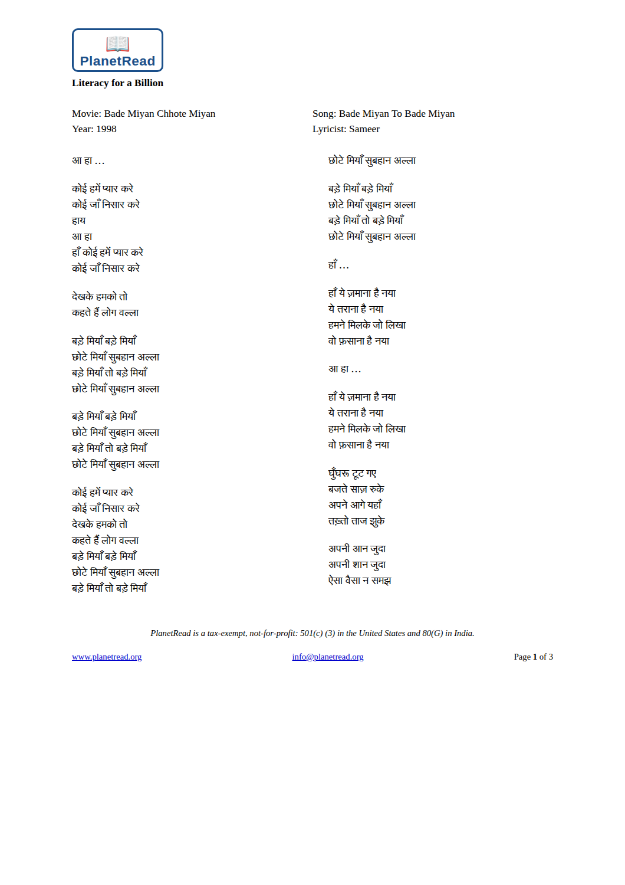📖 Planet Read
Literacy for a Billion
| Movie: Bade Miyan Chhote Miyan | Song: Bade Miyan To Bade Miyan |
| Year: 1998 | Lyricist: Sameer |
आ हा …
कोई हमें प्यार करे
कोई जाँ निसार करे
हाय
आ हा
हाँ कोई हमें प्यार करे
कोई जाँ निसार करे
देखके हमको तो
कहते हैं लोग वल्ला
बड़े मियाँ बड़े मियाँ
छोटे मियाँ सुबहान अल्ला
बड़े मियाँ तो बड़े मियाँ
छोटे मियाँ सुबहान अल्ला
बड़े मियाँ बड़े मियाँ
छोटे मियाँ सुबहान अल्ला
बड़े मियाँ तो बड़े मियाँ
छोटे मियाँ सुबहान अल्ला
कोई हमें प्यार करे
कोई जाँ निसार करे
देखके हमको तो
कहते हैं लोग वल्ला
बड़े मियाँ बड़े मियाँ
छोटे मियाँ सुबहान अल्ला
बड़े मियाँ तो बड़े मियाँ
छोटे मियाँ सुबहान अल्ला
बड़े मियाँ बड़े मियाँ
छोटे मियाँ सुबहान अल्ला
बड़े मियाँ तो बड़े मियाँ
छोटे मियाँ सुबहान अल्ला
हाँ …
हाँ ये ज़माना है नया
ये तराना है नया
हमने मिलके जो लिखा
वो फ़साना है नया
आ हा …
हाँ ये ज़माना है नया
ये तराना है नया
हमने मिलके जो लिखा
वो फ़साना है नया
घुँघरू टूट गए
बजते साज़ रुके
अपने आगे यहाँ
तख़्तो ताज झुके
अपनी आन जुदा
अपनी शान जुदा
ऐसा वैसा न समझ
PlanetRead is a tax-exempt, not-for-profit: 501(c) (3) in the United States and 80(G) in India.
www.planetread.org info@planetread.org Page 1 of 3